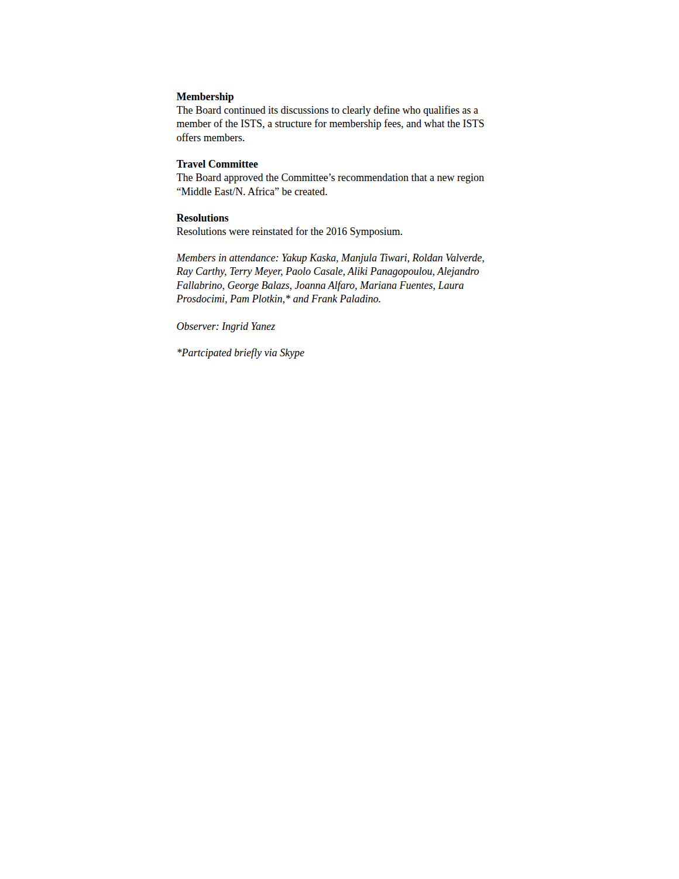Membership
The Board continued its discussions to clearly define who qualifies as a member of the ISTS, a structure for membership fees, and what the ISTS offers members.
Travel Committee
The Board approved the Committee’s recommendation that a new region “Middle East/N. Africa” be created.
Resolutions
Resolutions were reinstated for the 2016 Symposium.
Members in attendance: Yakup Kaska, Manjula Tiwari, Roldan Valverde, Ray Carthy, Terry Meyer, Paolo Casale, Aliki Panagopoulou, Alejandro Fallabrino, George Balazs, Joanna Alfaro, Mariana Fuentes, Laura Prosdocimi, Pam Plotkin,* and Frank Paladino.
Observer: Ingrid Yanez
*Partcipated briefly via Skype